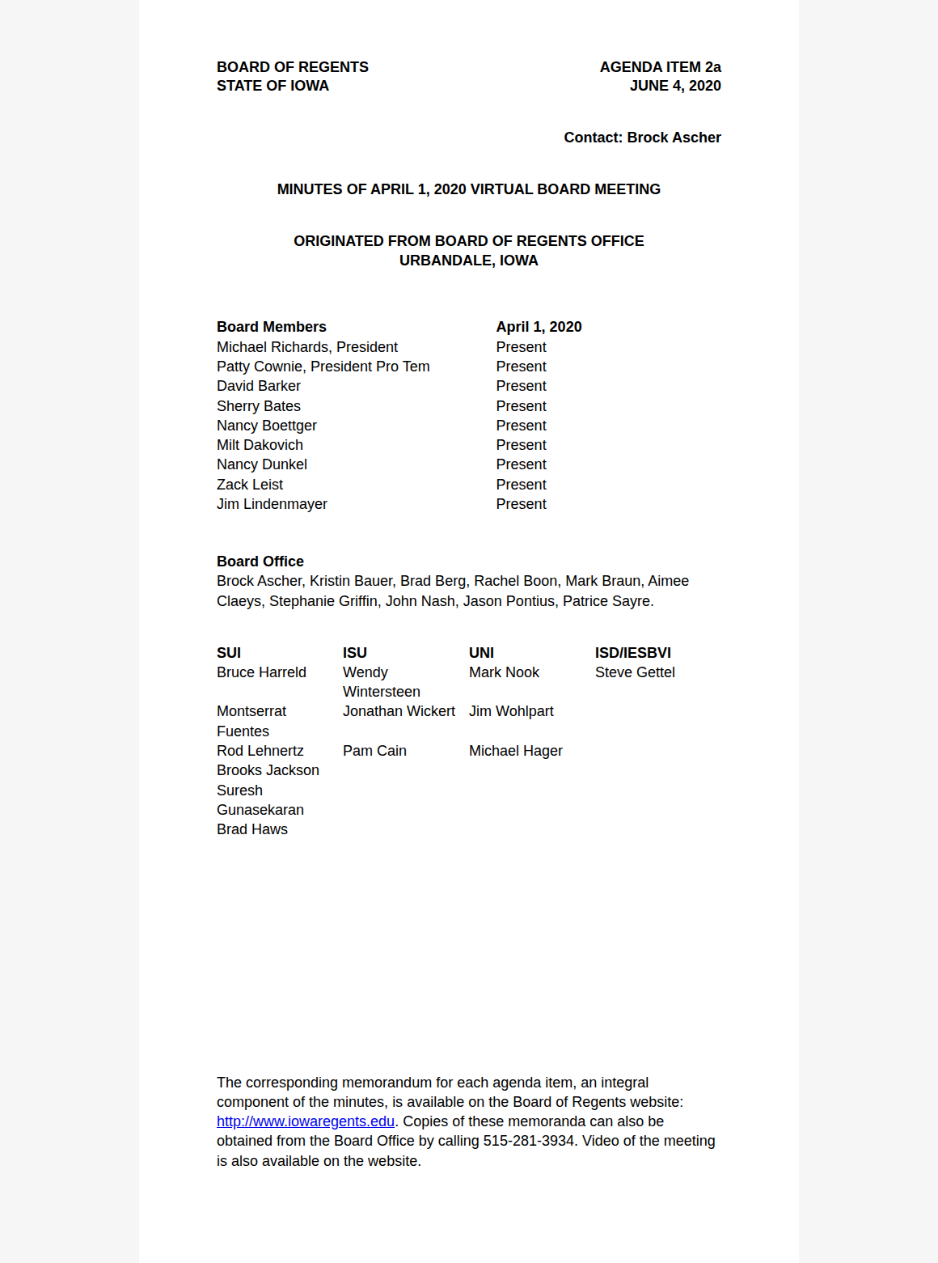BOARD OF REGENTS
STATE OF IOWA
AGENDA ITEM 2a
JUNE 4, 2020
Contact: Brock Ascher
MINUTES OF APRIL 1, 2020 VIRTUAL BOARD MEETING
ORIGINATED FROM BOARD OF REGENTS OFFICE URBANDALE, IOWA
| Board Members | April 1, 2020 |
| --- | --- |
| Michael Richards, President | Present |
| Patty Cownie, President Pro Tem | Present |
| David Barker | Present |
| Sherry Bates | Present |
| Nancy Boettger | Present |
| Milt Dakovich | Present |
| Nancy Dunkel | Present |
| Zack Leist | Present |
| Jim Lindenmayer | Present |
Board Office Brock Ascher, Kristin Bauer, Brad Berg, Rachel Boon, Mark Braun, Aimee Claeys, Stephanie Griffin, John Nash, Jason Pontius, Patrice Sayre.
| SUI | ISU | UNI | ISD/IESBVI |
| --- | --- | --- | --- |
| Bruce Harreld | Wendy Wintersteen | Mark Nook | Steve Gettel |
| Montserrat Fuentes | Jonathan Wickert | Jim Wohlpart | |
| Rod Lehnertz | Pam Cain | Michael Hager | |
| Brooks Jackson | | | |
| Suresh Gunasekaran | | | |
| Brad Haws | | | |
The corresponding memorandum for each agenda item, an integral component of the minutes, is available on the Board of Regents website: http://www.iowaregents.edu. Copies of these memoranda can also be obtained from the Board Office by calling 515-281-3934. Video of the meeting is also available on the website.